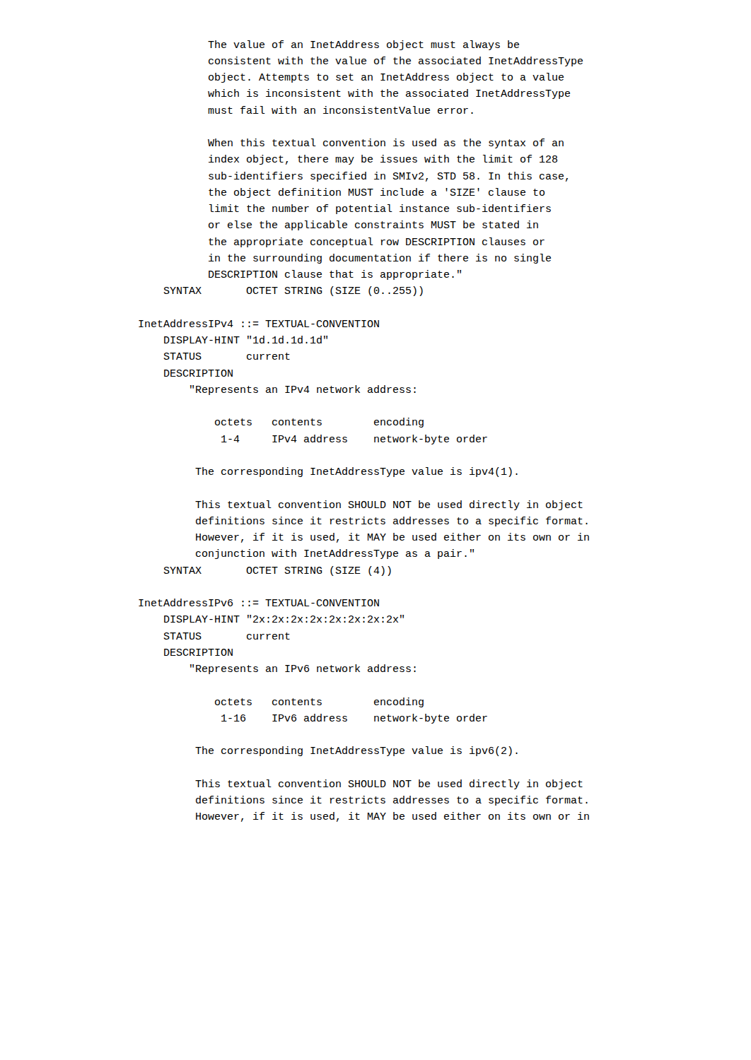The value of an InetAddress object must always be
            consistent with the value of the associated InetAddressType
            object. Attempts to set an InetAddress object to a value
            which is inconsistent with the associated InetAddressType
            must fail with an inconsistentValue error.

            When this textual convention is used as the syntax of an
            index object, there may be issues with the limit of 128
            sub-identifiers specified in SMIv2, STD 58. In this case,
            the object definition MUST include a 'SIZE' clause to
            limit the number of potential instance sub-identifiers
            or else the applicable constraints MUST be stated in
            the appropriate conceptual row DESCRIPTION clauses or
            in the surrounding documentation if there is no single
            DESCRIPTION clause that is appropriate."
     SYNTAX       OCTET STRING (SIZE (0..255))

 InetAddressIPv4 ::= TEXTUAL-CONVENTION
     DISPLAY-HINT "1d.1d.1d.1d"
     STATUS       current
     DESCRIPTION
         "Represents an IPv4 network address:

             octets   contents        encoding
              1-4     IPv4 address    network-byte order

          The corresponding InetAddressType value is ipv4(1).

          This textual convention SHOULD NOT be used directly in object
          definitions since it restricts addresses to a specific format.
          However, if it is used, it MAY be used either on its own or in
          conjunction with InetAddressType as a pair."
     SYNTAX       OCTET STRING (SIZE (4))

 InetAddressIPv6 ::= TEXTUAL-CONVENTION
     DISPLAY-HINT "2x:2x:2x:2x:2x:2x:2x:2x"
     STATUS       current
     DESCRIPTION
         "Represents an IPv6 network address:

             octets   contents        encoding
              1-16    IPv6 address    network-byte order

          The corresponding InetAddressType value is ipv6(2).

          This textual convention SHOULD NOT be used directly in object
          definitions since it restricts addresses to a specific format.
          However, if it is used, it MAY be used either on its own or in